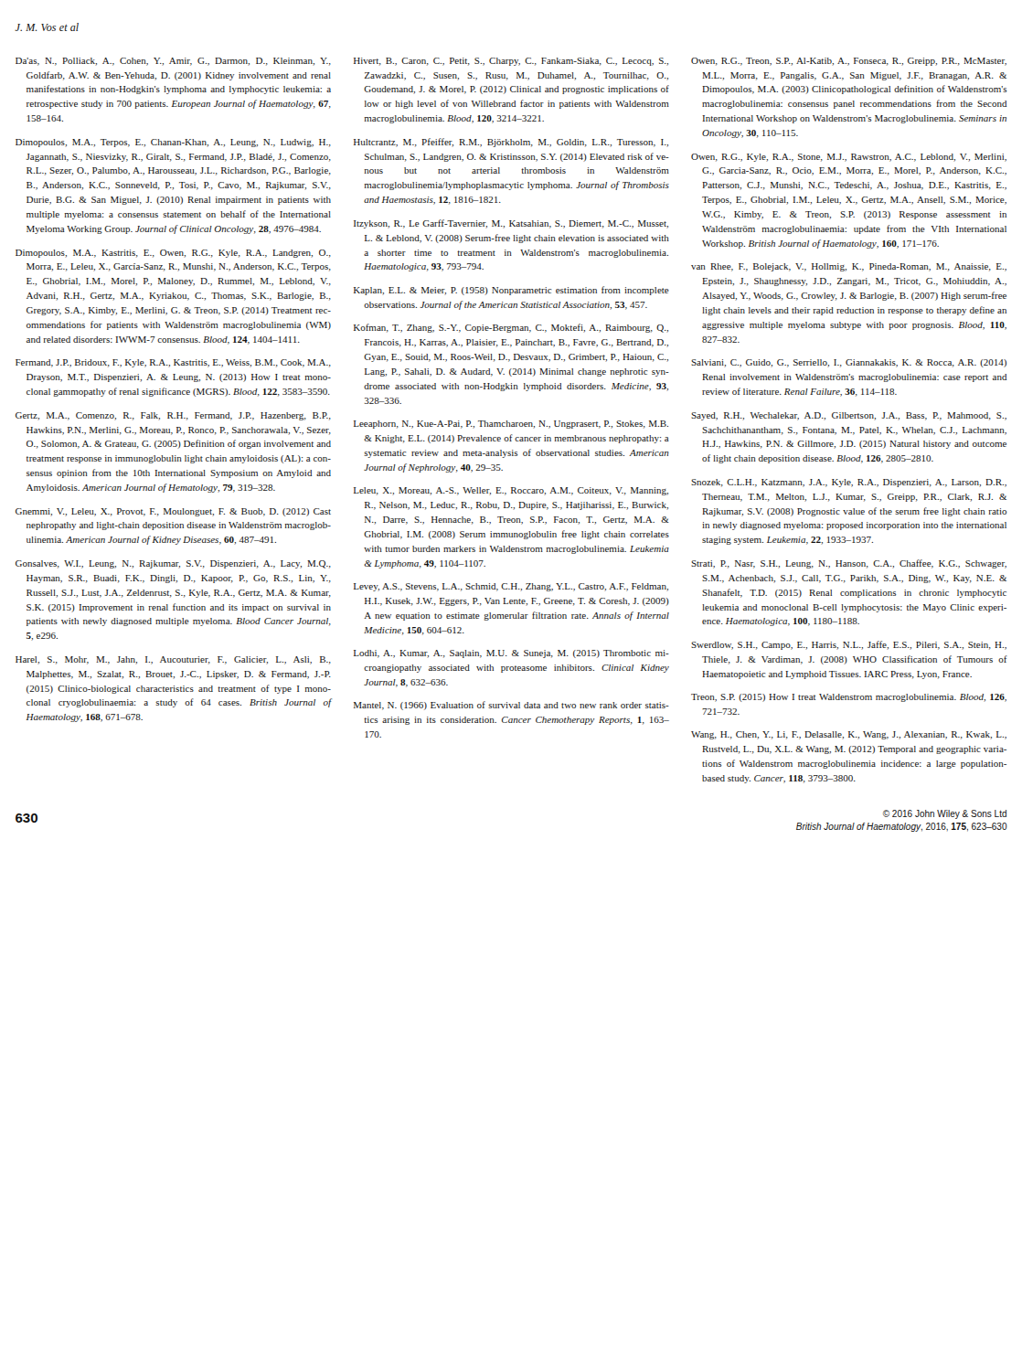J. M. Vos et al
Da'as, N., Polliack, A., Cohen, Y., Amir, G., Darmon, D., Kleinman, Y., Goldfarb, A.W. & Ben-Yehuda, D. (2001) Kidney involvement and renal manifestations in non-Hodgkin's lymphoma and lymphocytic leukemia: a retrospective study in 700 patients. European Journal of Haematology, 67, 158–164.
Dimopoulos, M.A., Terpos, E., Chanan-Khan, A., Leung, N., Ludwig, H., Jagannath, S., Niesvizky, R., Giralt, S., Fermand, J.P., Bladé, J., Comenzo, R.L., Sezer, O., Palumbo, A., Harousseau, J.L., Richardson, P.G., Barlogie, B., Anderson, K.C., Sonneveld, P., Tosi, P., Cavo, M., Rajkumar, S.V., Durie, B.G. & San Miguel, J. (2010) Renal impairment in patients with multiple myeloma: a consensus statement on behalf of the International Myeloma Working Group. Journal of Clinical Oncology, 28, 4976–4984.
Dimopoulos, M.A., Kastritis, E., Owen, R.G., Kyle, R.A., Landgren, O., Morra, E., Leleu, X., García-Sanz, R., Munshi, N., Anderson, K.C., Terpos, E., Ghobrial, I.M., Morel, P., Maloney, D., Rummel, M., Leblond, V., Advani, R.H., Gertz, M.A., Kyriakou, C., Thomas, S.K., Barlogie, B., Gregory, S.A., Kimby, E., Merlini, G. & Treon, S.P. (2014) Treatment recommendations for patients with Waldenström macroglobulinemia (WM) and related disorders: IWWM-7 consensus. Blood, 124, 1404–1411.
Fermand, J.P., Bridoux, F., Kyle, R.A., Kastritis, E., Weiss, B.M., Cook, M.A., Drayson, M.T., Dispenzieri, A. & Leung, N. (2013) How I treat monoclonal gammopathy of renal significance (MGRS). Blood, 122, 3583–3590.
Gertz, M.A., Comenzo, R., Falk, R.H., Fermand, J.P., Hazenberg, B.P., Hawkins, P.N., Merlini, G., Moreau, P., Ronco, P., Sanchorawala, V., Sezer, O., Solomon, A. & Grateau, G. (2005) Definition of organ involvement and treatment response in immunoglobulin light chain amyloidosis (AL): a consensus opinion from the 10th International Symposium on Amyloid and Amyloidosis. American Journal of Hematology, 79, 319–328.
Gnemmi, V., Leleu, X., Provot, F., Moulonguet, F. & Buob, D. (2012) Cast nephropathy and light-chain deposition disease in Waldenström macroglobulinemia. American Journal of Kidney Diseases, 60, 487–491.
Gonsalves, W.I., Leung, N., Rajkumar, S.V., Dispenzieri, A., Lacy, M.Q., Hayman, S.R., Buadi, F.K., Dingli, D., Kapoor, P., Go, R.S., Lin, Y., Russell, S.J., Lust, J.A., Zeldenrust, S., Kyle, R.A., Gertz, M.A. & Kumar, S.K. (2015) Improvement in renal function and its impact on survival in patients with newly diagnosed multiple myeloma. Blood Cancer Journal, 5, e296.
Harel, S., Mohr, M., Jahn, I., Aucouturier, F., Galicier, L., Asli, B., Malphettes, M., Szalat, R., Brouet, J.-C., Lipsker, D. & Fermand, J.-P. (2015) Clinico-biological characteristics and treatment of type I monoclonal cryoglobulinaemia: a study of 64 cases. British Journal of Haematology, 168, 671–678.
Hivert, B., Caron, C., Petit, S., Charpy, C., Fankam-Siaka, C., Lecocq, S., Zawadzki, C., Susen, S., Rusu, M., Duhamel, A., Tournilhac, O., Goudemand, J. & Morel, P. (2012) Clinical and prognostic implications of low or high level of von Willebrand factor in patients with Waldenstrom macroglobulinemia. Blood, 120, 3214–3221.
Hultcrantz, M., Pfeiffer, R.M., Björkholm, M., Goldin, L.R., Turesson, I., Schulman, S., Landgren, O. & Kristinsson, S.Y. (2014) Elevated risk of venous but not arterial thrombosis in Waldenström macroglobulinemia/lymphoplasmacytic lymphoma. Journal of Thrombosis and Haemostasis, 12, 1816–1821.
Itzykson, R., Le Garff-Tavernier, M., Katsahian, S., Diemert, M.-C., Musset, L. & Leblond, V. (2008) Serum-free light chain elevation is associated with a shorter time to treatment in Waldenstrom's macroglobulinemia. Haematologica, 93, 793–794.
Kaplan, E.L. & Meier, P. (1958) Nonparametric estimation from incomplete observations. Journal of the American Statistical Association, 53, 457.
Kofman, T., Zhang, S.-Y., Copie-Bergman, C., Moktefi, A., Raimbourg, Q., Francois, H., Karras, A., Plaisier, E., Painchart, B., Favre, G., Bertrand, D., Gyan, E., Souid, M., Roos-Weil, D., Desvaux, D., Grimbert, P., Haioun, C., Lang, P., Sahali, D. & Audard, V. (2014) Minimal change nephrotic syndrome associated with non-Hodgkin lymphoid disorders. Medicine, 93, 328–336.
Leeaphorn, N., Kue-A-Pai, P., Thamcharoen, N., Ungprasert, P., Stokes, M.B. & Knight, E.L. (2014) Prevalence of cancer in membranous nephropathy: a systematic review and meta-analysis of observational studies. American Journal of Nephrology, 40, 29–35.
Leleu, X., Moreau, A.-S., Weller, E., Roccaro, A.M., Coiteux, V., Manning, R., Nelson, M., Leduc, R., Robu, D., Dupire, S., Hatjiharissi, E., Burwick, N., Darre, S., Hennache, B., Treon, S.P., Facon, T., Gertz, M.A. & Ghobrial, I.M. (2008) Serum immunoglobulin free light chain correlates with tumor burden markers in Waldenstrom macroglobulinemia. Leukemia & Lymphoma, 49, 1104–1107.
Levey, A.S., Stevens, L.A., Schmid, C.H., Zhang, Y.L., Castro, A.F., Feldman, H.I., Kusek, J.W., Eggers, P., Van Lente, F., Greene, T. & Coresh, J. (2009) A new equation to estimate glomerular filtration rate. Annals of Internal Medicine, 150, 604–612.
Lodhi, A., Kumar, A., Saqlain, M.U. & Suneja, M. (2015) Thrombotic microangiopathy associated with proteasome inhibitors. Clinical Kidney Journal, 8, 632–636.
Mantel, N. (1966) Evaluation of survival data and two new rank order statistics arising in its consideration. Cancer Chemotherapy Reports, 1, 163–170.
Owen, R.G., Treon, S.P., Al-Katib, A., Fonseca, R., Greipp, P.R., McMaster, M.L., Morra, E., Pangalis, G.A., San Miguel, J.F., Branagan, A.R. & Dimopoulos, M.A. (2003) Clinicopathological definition of Waldenstrom's macroglobulinemia: consensus panel recommendations from the Second International Workshop on Waldenstrom's Macroglobulinemia. Seminars in Oncology, 30, 110–115.
Owen, R.G., Kyle, R.A., Stone, M.J., Rawstron, A.C., Leblond, V., Merlini, G., Garcia-Sanz, R., Ocio, E.M., Morra, E., Morel, P., Anderson, K.C., Patterson, C.J., Munshi, N.C., Tedeschi, A., Joshua, D.E., Kastritis, E., Terpos, E., Ghobrial, I.M., Leleu, X., Gertz, M.A., Ansell, S.M., Morice, W.G., Kimby, E. & Treon, S.P. (2013) Response assessment in Waldenström macroglobulinaemia: update from the VIth International Workshop. British Journal of Haematology, 160, 171–176.
van Rhee, F., Bolejack, V., Hollmig, K., Pineda-Roman, M., Anaissie, E., Epstein, J., Shaughnessy, J.D., Zangari, M., Tricot, G., Mohiuddin, A., Alsayed, Y., Woods, G., Crowley, J. & Barlogie, B. (2007) High serum-free light chain levels and their rapid reduction in response to therapy define an aggressive multiple myeloma subtype with poor prognosis. Blood, 110, 827–832.
Salviani, C., Guido, G., Serriello, I., Giannakakis, K. & Rocca, A.R. (2014) Renal involvement in Waldenström's macroglobulinemia: case report and review of literature. Renal Failure, 36, 114–118.
Sayed, R.H., Wechalekar, A.D., Gilbertson, J.A., Bass, P., Mahmood, S., Sachchithanantham, S., Fontana, M., Patel, K., Whelan, C.J., Lachmann, H.J., Hawkins, P.N. & Gillmore, J.D. (2015) Natural history and outcome of light chain deposition disease. Blood, 126, 2805–2810.
Snozek, C.L.H., Katzmann, J.A., Kyle, R.A., Dispenzieri, A., Larson, D.R., Therneau, T.M., Melton, L.J., Kumar, S., Greipp, P.R., Clark, R.J. & Rajkumar, S.V. (2008) Prognostic value of the serum free light chain ratio in newly diagnosed myeloma: proposed incorporation into the international staging system. Leukemia, 22, 1933–1937.
Strati, P., Nasr, S.H., Leung, N., Hanson, C.A., Chaffee, K.G., Schwager, S.M., Achenbach, S.J., Call, T.G., Parikh, S.A., Ding, W., Kay, N.E. & Shanafelt, T.D. (2015) Renal complications in chronic lymphocytic leukemia and monoclonal B-cell lymphocytosis: the Mayo Clinic experience. Haematologica, 100, 1180–1188.
Swerdlow, S.H., Campo, E., Harris, N.L., Jaffe, E.S., Pileri, S.A., Stein, H., Thiele, J. & Vardiman, J. (2008) WHO Classification of Tumours of Haematopoietic and Lymphoid Tissues. IARC Press, Lyon, France.
Treon, S.P. (2015) How I treat Waldenstrom macroglobulinemia. Blood, 126, 721–732.
Wang, H., Chen, Y., Li, F., Delasalle, K., Wang, J., Alexanian, R., Kwak, L., Rustveld, L., Du, X.L. & Wang, M. (2012) Temporal and geographic variations of Waldenstrom macroglobulinemia incidence: a large population-based study. Cancer, 118, 3793–3800.
630
© 2016 John Wiley & Sons Ltd
British Journal of Haematology, 2016, 175, 623–630